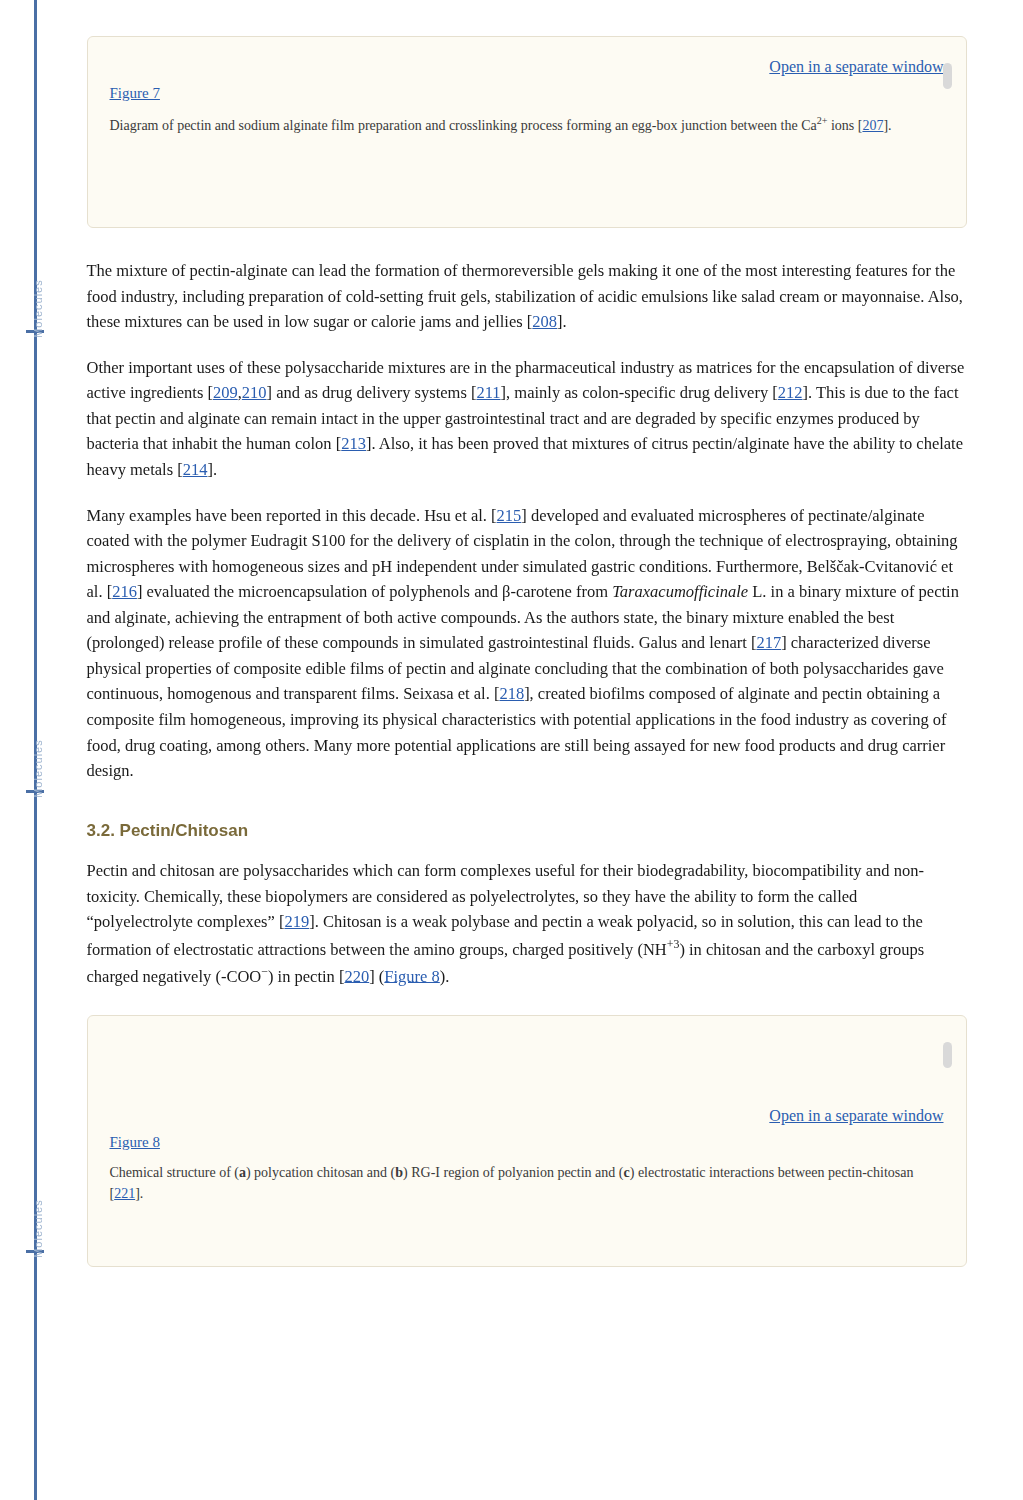Molecules
Molecules
Molecules
Open in a separate window
Figure 7
Diagram of pectin and sodium alginate film preparation and crosslinking process forming an egg-box junction between the Ca2+ ions [207].
The mixture of pectin-alginate can lead the formation of thermoreversible gels making it one of the most interesting features for the food industry, including preparation of cold-setting fruit gels, stabilization of acidic emulsions like salad cream or mayonnaise. Also, these mixtures can be used in low sugar or calorie jams and jellies [208].
Other important uses of these polysaccharide mixtures are in the pharmaceutical industry as matrices for the encapsulation of diverse active ingredients [209,210] and as drug delivery systems [211], mainly as colon-specific drug delivery [212]. This is due to the fact that pectin and alginate can remain intact in the upper gastrointestinal tract and are degraded by specific enzymes produced by bacteria that inhabit the human colon [213]. Also, it has been proved that mixtures of citrus pectin/alginate have the ability to chelate heavy metals [214].
Many examples have been reported in this decade. Hsu et al. [215] developed and evaluated microspheres of pectinate/alginate coated with the polymer Eudragit S100 for the delivery of cisplatin in the colon, through the technique of electrospraying, obtaining microspheres with homogeneous sizes and pH independent under simulated gastric conditions. Furthermore, Belščak-Cvitanović et al. [216] evaluated the microencapsulation of polyphenols and β-carotene from Taraxacumofficinale L. in a binary mixture of pectin and alginate, achieving the entrapment of both active compounds. As the authors state, the binary mixture enabled the best (prolonged) release profile of these compounds in simulated gastrointestinal fluids. Galus and lenart [217] characterized diverse physical properties of composite edible films of pectin and alginate concluding that the combination of both polysaccharides gave continuous, homogenous and transparent films. Seixasa et al. [218], created biofilms composed of alginate and pectin obtaining a composite film homogeneous, improving its physical characteristics with potential applications in the food industry as covering of food, drug coating, among others. Many more potential applications are still being assayed for new food products and drug carrier design.
3.2. Pectin/Chitosan
Pectin and chitosan are polysaccharides which can form complexes useful for their biodegradability, biocompatibility and non-toxicity. Chemically, these biopolymers are considered as polyelectrolytes, so they have the ability to form the called “polyelectrolyte complexes” [219]. Chitosan is a weak polybase and pectin a weak polyacid, so in solution, this can lead to the formation of electrostatic attractions between the amino groups, charged positively (NH+3) in chitosan and the carboxyl groups charged negatively (-COO−) in pectin [220] (Figure 8).
Open in a separate window
Figure 8
Chemical structure of (a) polycation chitosan and (b) RG-I region of polyanion pectin and (c) electrostatic interactions between pectin-chitosan [221].